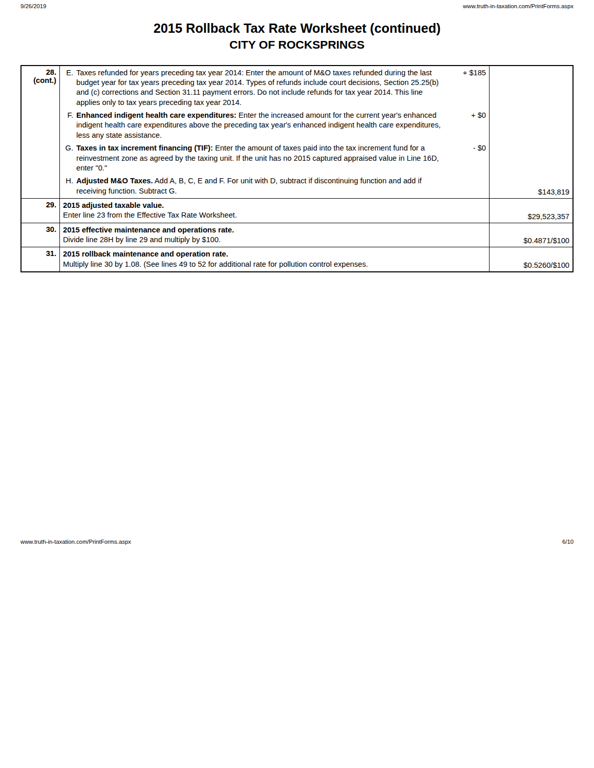9/26/2019 www.truth-in-taxation.com/PrintForms.aspx
2015 Rollback Tax Rate Worksheet (continued)
CITY OF ROCKSPRINGS
| 28. (cont.) | E. Taxes refunded for years preceding tax year 2014: Enter the amount of M&O taxes refunded during the last budget year for tax years preceding tax year 2014. Types of refunds include court decisions, Section 25.25(b) and (c) corrections and Section 31.11 payment errors. Do not include refunds for tax year 2014. This line applies only to tax years preceding tax year 2014. + $185 F. Enhanced indigent health care expenditures: Enter the increased amount for the current year's enhanced indigent health care expenditures above the preceding tax year's enhanced indigent health care expenditures, less any state assistance. + $0 G. Taxes in tax increment financing (TIF): Enter the amount of taxes paid into the tax increment fund for a reinvestment zone as agreed by the taxing unit. If the unit has no 2015 captured appraised value in Line 16D, enter "0." - $0 H. Adjusted M&O Taxes. Add A, B, C, E and F. For unit with D, subtract if discontinuing function and add if receiving function. Subtract G. | $143,819 |
| 29. | 2015 adjusted taxable value. Enter line 23 from the Effective Tax Rate Worksheet. | $29,523,357 |
| 30. | 2015 effective maintenance and operations rate. Divide line 28H by line 29 and multiply by $100. | $0.4871/$100 |
| 31. | 2015 rollback maintenance and operation rate. Multiply line 30 by 1.08. (See lines 49 to 52 for additional rate for pollution control expenses. | $0.5260/$100 |
www.truth-in-taxation.com/PrintForms.aspx 6/10